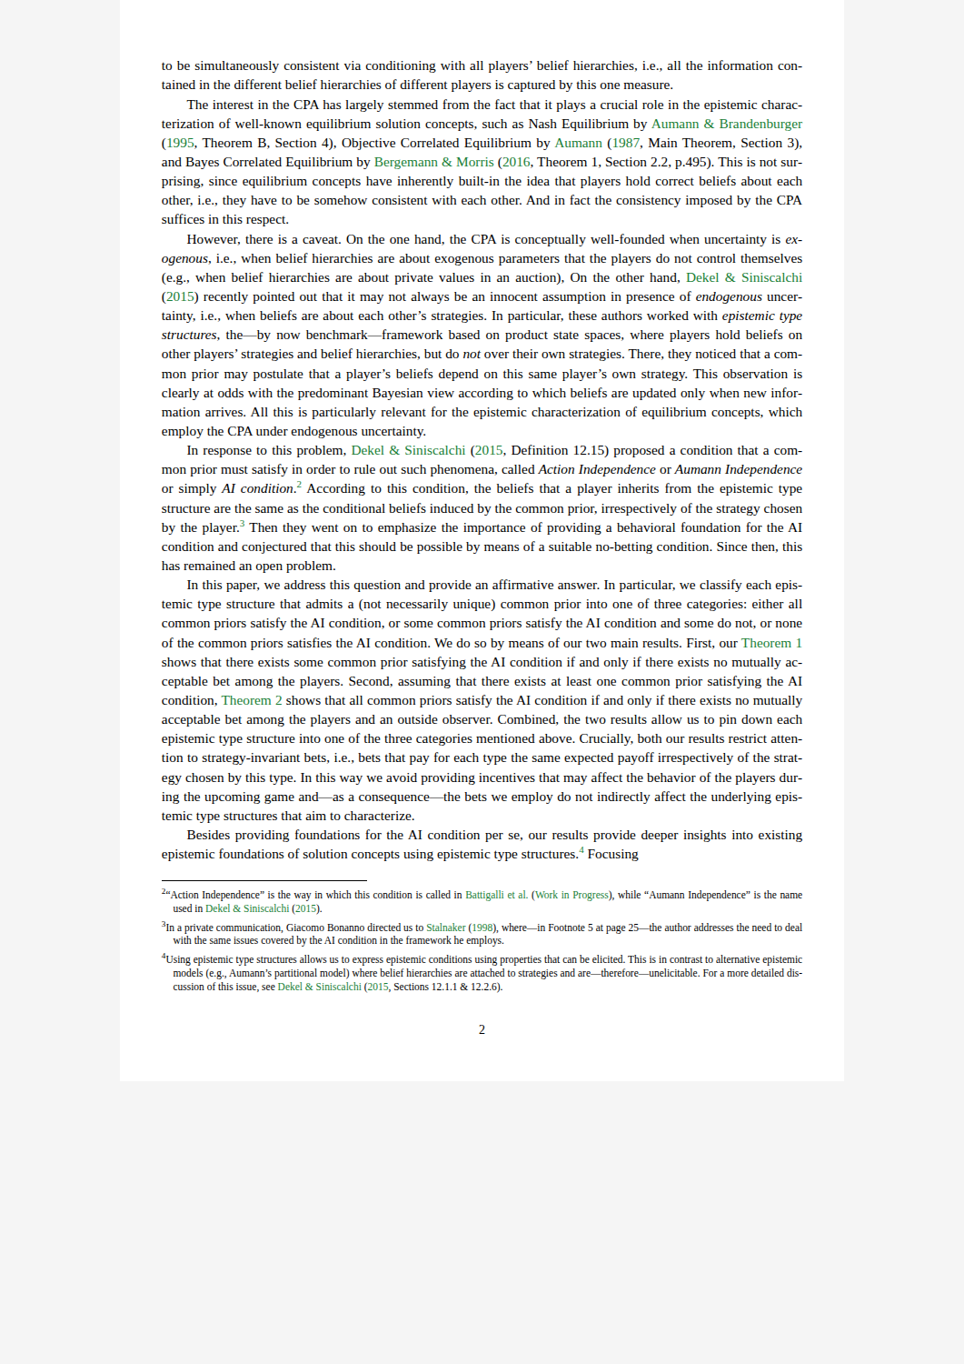to be simultaneously consistent via conditioning with all players’ belief hierarchies, i.e., all the information contained in the different belief hierarchies of different players is captured by this one measure.
The interest in the CPA has largely stemmed from the fact that it plays a crucial role in the epistemic characterization of well-known equilibrium solution concepts, such as Nash Equilibrium by Aumann & Brandenburger (1995, Theorem B, Section 4), Objective Correlated Equilibrium by Aumann (1987, Main Theorem, Section 3), and Bayes Correlated Equilibrium by Bergemann & Morris (2016, Theorem 1, Section 2.2, p.495). This is not surprising, since equilibrium concepts have inherently built-in the idea that players hold correct beliefs about each other, i.e., they have to be somehow consistent with each other. And in fact the consistency imposed by the CPA suffices in this respect.
However, there is a caveat. On the one hand, the CPA is conceptually well-founded when uncertainty is exogenous, i.e., when belief hierarchies are about exogenous parameters that the players do not control themselves (e.g., when belief hierarchies are about private values in an auction), On the other hand, Dekel & Siniscalchi (2015) recently pointed out that it may not always be an innocent assumption in presence of endogenous uncertainty, i.e., when beliefs are about each other’s strategies. In particular, these authors worked with epistemic type structures, the—by now benchmark—framework based on product state spaces, where players hold beliefs on other players’ strategies and belief hierarchies, but do not over their own strategies. There, they noticed that a common prior may postulate that a player’s beliefs depend on this same player’s own strategy. This observation is clearly at odds with the predominant Bayesian view according to which beliefs are updated only when new information arrives. All this is particularly relevant for the epistemic characterization of equilibrium concepts, which employ the CPA under endogenous uncertainty.
In response to this problem, Dekel & Siniscalchi (2015, Definition 12.15) proposed a condition that a common prior must satisfy in order to rule out such phenomena, called Action Independence or Aumann Independence or simply AI condition.2 According to this condition, the beliefs that a player inherits from the epistemic type structure are the same as the conditional beliefs induced by the common prior, irrespectively of the strategy chosen by the player.3 Then they went on to emphasize the importance of providing a behavioral foundation for the AI condition and conjectured that this should be possible by means of a suitable no-betting condition. Since then, this has remained an open problem.
In this paper, we address this question and provide an affirmative answer. In particular, we classify each epistemic type structure that admits a (not necessarily unique) common prior into one of three categories: either all common priors satisfy the AI condition, or some common priors satisfy the AI condition and some do not, or none of the common priors satisfies the AI condition. We do so by means of our two main results. First, our Theorem 1 shows that there exists some common prior satisfying the AI condition if and only if there exists no mutually acceptable bet among the players. Second, assuming that there exists at least one common prior satisfying the AI condition, Theorem 2 shows that all common priors satisfy the AI condition if and only if there exists no mutually acceptable bet among the players and an outside observer. Combined, the two results allow us to pin down each epistemic type structure into one of the three categories mentioned above. Crucially, both our results restrict attention to strategy-invariant bets, i.e., bets that pay for each type the same expected payoff irrespectively of the strategy chosen by this type. In this way we avoid providing incentives that may affect the behavior of the players during the upcoming game and—as a consequence—the bets we employ do not indirectly affect the underlying epistemic type structures that aim to characterize.
Besides providing foundations for the AI condition per se, our results provide deeper insights into existing epistemic foundations of solution concepts using epistemic type structures.4 Focusing
2“Action Independence” is the way in which this condition is called in Battigalli et al. (Work in Progress), while “Aumann Independence” is the name used in Dekel & Siniscalchi (2015).
3 In a private communication, Giacomo Bonanno directed us to Stalnaker (1998), where—in Footnote 5 at page 25—the author addresses the need to deal with the same issues covered by the AI condition in the framework he employs.
4 Using epistemic type structures allows us to express epistemic conditions using properties that can be elicited. This is in contrast to alternative epistemic models (e.g., Aumann’s partitional model) where belief hierarchies are attached to strategies and are—therefore—unelicitable. For a more detailed discussion of this issue, see Dekel & Siniscalchi (2015, Sections 12.1.1 & 12.2.6).
2